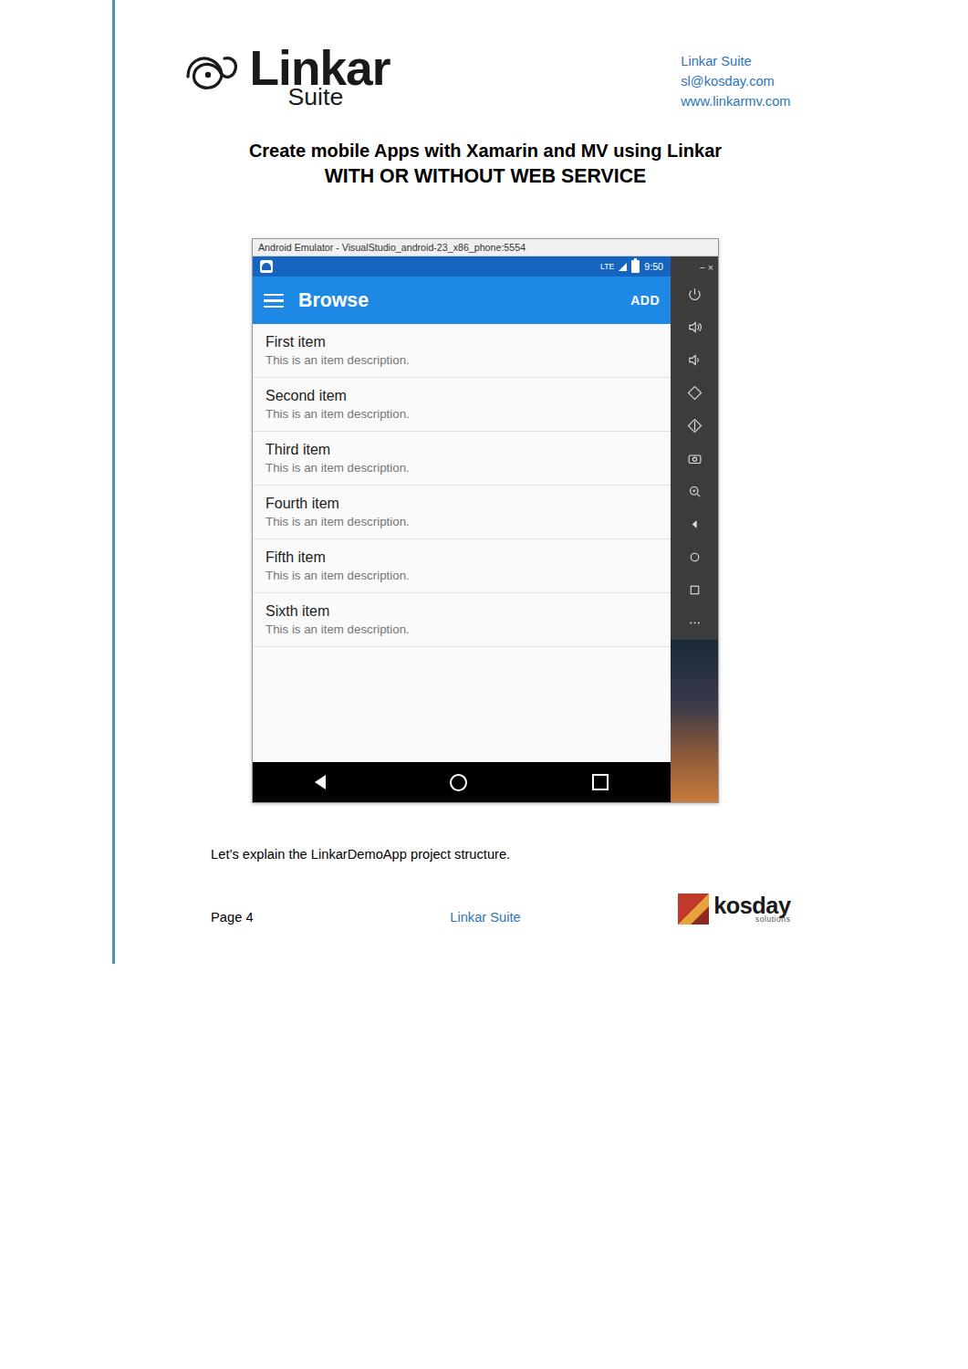Linkar Suite
Linkar Suite
sl@kosday.com
www.linkarmv.com
Create mobile Apps with Xamarin and MV using Linkar WITH OR WITHOUT WEB SERVICE
Android Emulator - VisualStudio_android-23_x86_phone:5554
LTE 9:50
Browse
ADD
First item
This is an item description.
Second item
This is an item description.
Third item
This is an item description.
Fourth item
This is an item description.
Fifth item
This is an item description.
Sixth item
This is an item description.
− ×
Let’s explain the LinkarDemoApp project structure.
Page 4
Linkar Suite
kosday solutions